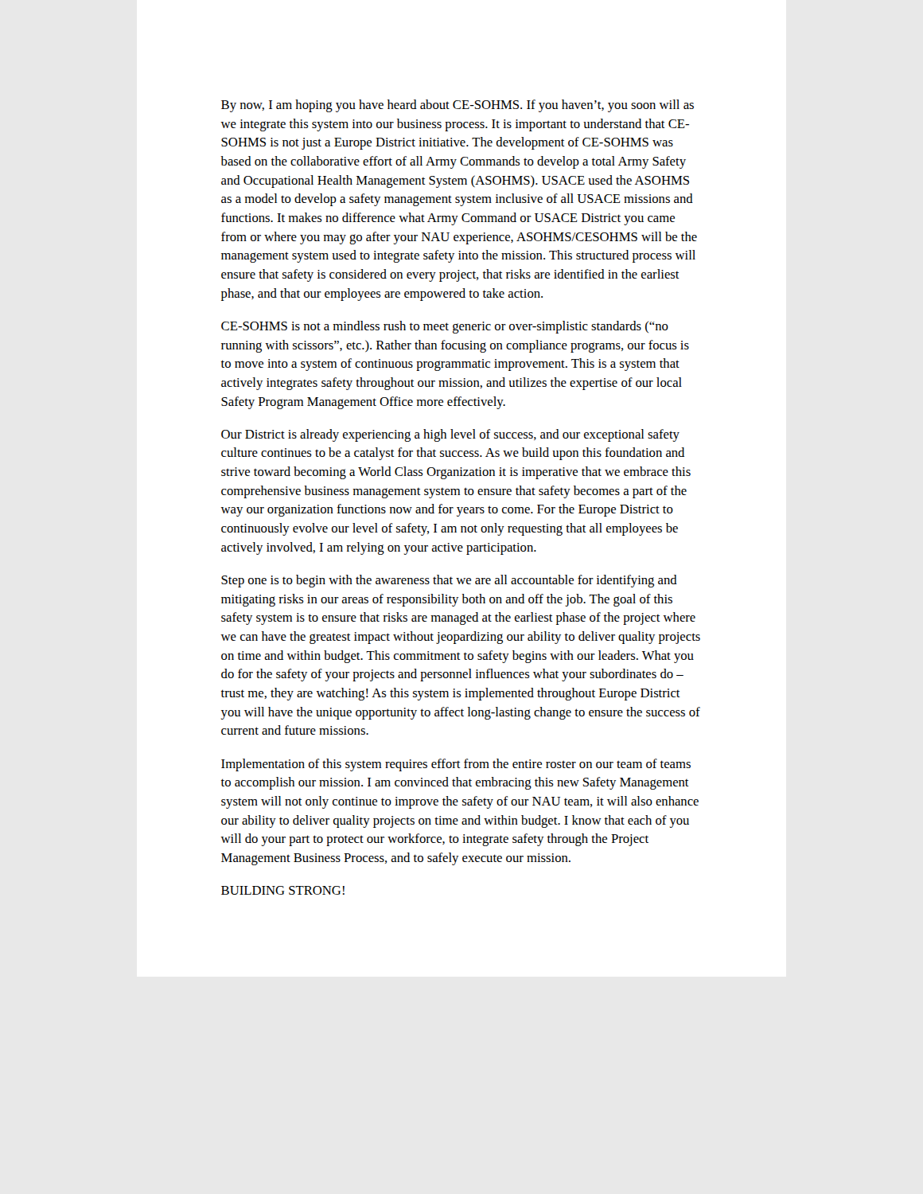By now, I am hoping you have heard about CE-SOHMS. If you haven’t, you soon will as we integrate this system into our business process. It is important to understand that CE-SOHMS is not just a Europe District initiative. The development of CE-SOHMS was based on the collaborative effort of all Army Commands to develop a total Army Safety and Occupational Health Management System (ASOHMS). USACE used the ASOHMS as a model to develop a safety management system inclusive of all USACE missions and functions. It makes no difference what Army Command or USACE District you came from or where you may go after your NAU experience, ASOHMS/CESOHMS will be the management system used to integrate safety into the mission. This structured process will ensure that safety is considered on every project, that risks are identified in the earliest phase, and that our employees are empowered to take action.
CE-SOHMS is not a mindless rush to meet generic or over-simplistic standards (“no running with scissors”, etc.). Rather than focusing on compliance programs, our focus is to move into a system of continuous programmatic improvement. This is a system that actively integrates safety throughout our mission, and utilizes the expertise of our local Safety Program Management Office more effectively.
Our District is already experiencing a high level of success, and our exceptional safety culture continues to be a catalyst for that success. As we build upon this foundation and strive toward becoming a World Class Organization it is imperative that we embrace this comprehensive business management system to ensure that safety becomes a part of the way our organization functions now and for years to come. For the Europe District to continuously evolve our level of safety, I am not only requesting that all employees be actively involved, I am relying on your active participation.
Step one is to begin with the awareness that we are all accountable for identifying and mitigating risks in our areas of responsibility both on and off the job. The goal of this safety system is to ensure that risks are managed at the earliest phase of the project where we can have the greatest impact without jeopardizing our ability to deliver quality projects on time and within budget. This commitment to safety begins with our leaders. What you do for the safety of your projects and personnel influences what your subordinates do – trust me, they are watching! As this system is implemented throughout Europe District you will have the unique opportunity to affect long-lasting change to ensure the success of current and future missions.
Implementation of this system requires effort from the entire roster on our team of teams to accomplish our mission. I am convinced that embracing this new Safety Management system will not only continue to improve the safety of our NAU team, it will also enhance our ability to deliver quality projects on time and within budget. I know that each of you will do your part to protect our workforce, to integrate safety through the Project Management Business Process, and to safely execute our mission.
BUILDING STRONG!